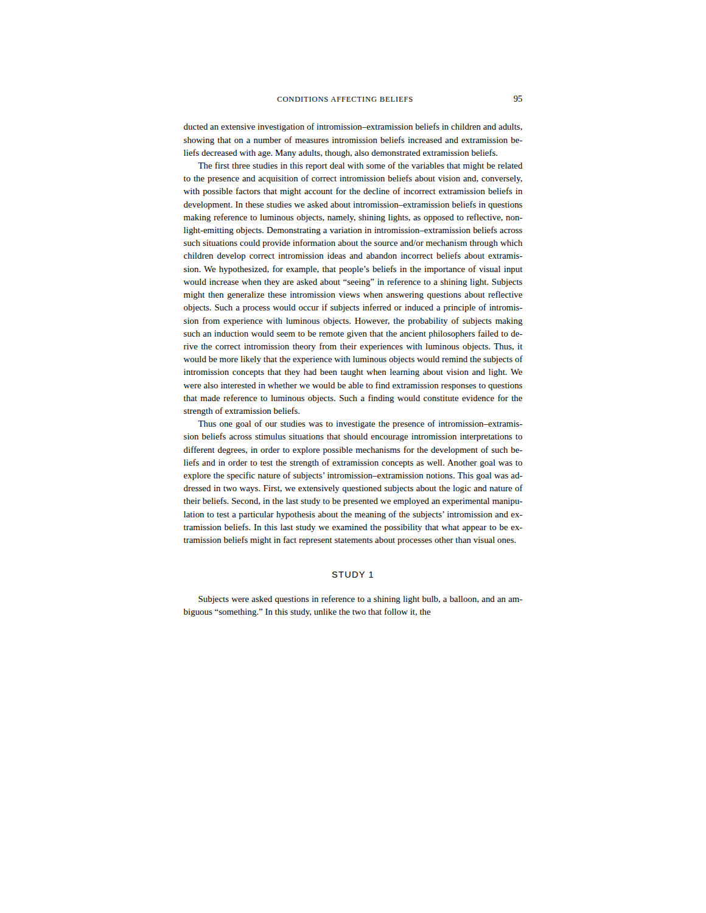Conditions Affecting Beliefs 95
ducted an extensive investigation of intromission–extramission beliefs in children and adults, showing that on a number of measures intromission beliefs increased and extramission beliefs decreased with age. Many adults, though, also demonstrated extramission beliefs.
The first three studies in this report deal with some of the variables that might be related to the presence and acquisition of correct intromission beliefs about vision and, conversely, with possible factors that might account for the decline of incorrect extramission beliefs in development. In these studies we asked about intromission–extramission beliefs in questions making reference to luminous objects, namely, shining lights, as opposed to reflective, non-light-emitting objects. Demonstrating a variation in intromission–extramission beliefs across such situations could provide information about the source and/or mechanism through which children develop correct intromission ideas and abandon incorrect beliefs about extramission. We hypothesized, for example, that people’s beliefs in the importance of visual input would increase when they are asked about “seeing” in reference to a shining light. Subjects might then generalize these intromission views when answering questions about reflective objects. Such a process would occur if subjects inferred or induced a principle of intromission from experience with luminous objects. However, the probability of subjects making such an induction would seem to be remote given that the ancient philosophers failed to derive the correct intromission theory from their experiences with luminous objects. Thus, it would be more likely that the experience with luminous objects would remind the subjects of intromission concepts that they had been taught when learning about vision and light. We were also interested in whether we would be able to find extramission responses to questions that made reference to luminous objects. Such a finding would constitute evidence for the strength of extramission beliefs.
Thus one goal of our studies was to investigate the presence of intromission–extramission beliefs across stimulus situations that should encourage intromission interpretations to different degrees, in order to explore possible mechanisms for the development of such beliefs and in order to test the strength of extramission concepts as well. Another goal was to explore the specific nature of subjects’ intromission–extramission notions. This goal was addressed in two ways. First, we extensively questioned subjects about the logic and nature of their beliefs. Second, in the last study to be presented we employed an experimental manipulation to test a particular hypothesis about the meaning of the subjects’ intromission and extramission beliefs. In this last study we examined the possibility that what appear to be extramission beliefs might in fact represent statements about processes other than visual ones.
STUDY 1
Subjects were asked questions in reference to a shining light bulb, a balloon, and an ambiguous “something.” In this study, unlike the two that follow it, the